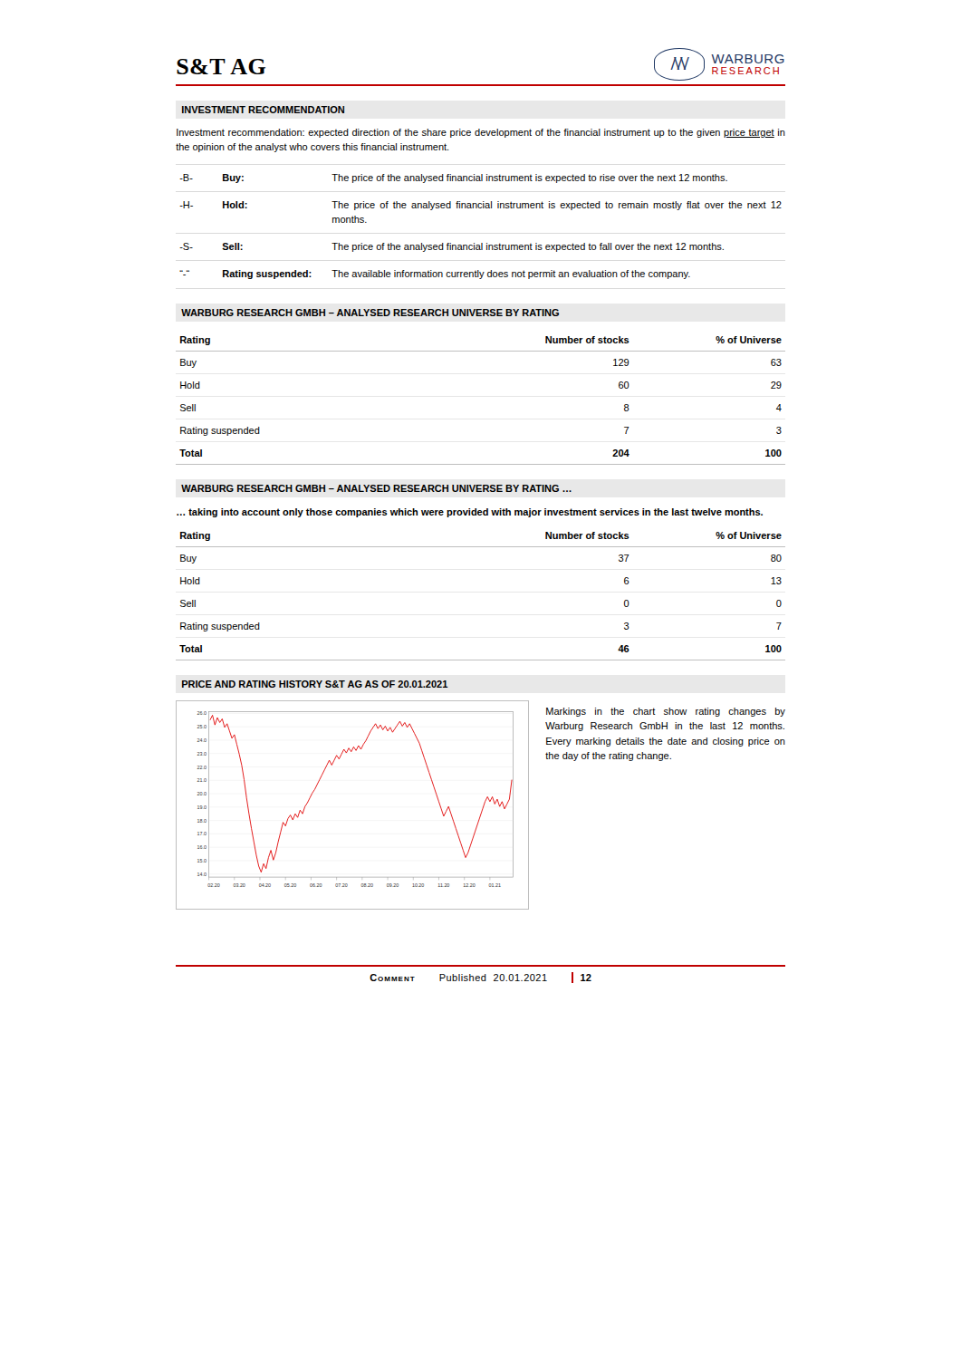S&T AG
/\/\/
WARBURG
RESEARCH
INVESTMENT RECOMMENDATION
Investment recommendation: expected direction of the share price development of the financial instrument up to the given price target in the opinion of the analyst who covers this financial instrument.
| -B- | Buy: | The price of the analysed financial instrument is expected to rise over the next 12 months. |
| -H- | Hold: | The price of the analysed financial instrument is expected to remain mostly flat over the next 12 months. |
| -S- | Sell: | The price of the analysed financial instrument is expected to fall over the next 12 months. |
| “-“ | Rating suspended: | The available information currently does not permit an evaluation of the company. |
WARBURG RESEARCH GMBH – ANALYSED RESEARCH UNIVERSE BY RATING
| Rating | Number of stocks | % of Universe |
| --- | --- | --- |
| Buy | 129 | 63 |
| Hold | 60 | 29 |
| Sell | 8 | 4 |
| Rating suspended | 7 | 3 |
| Total | 204 | 100 |
WARBURG RESEARCH GMBH – ANALYSED RESEARCH UNIVERSE BY RATING …
… taking into account only those companies which were provided with major investment services in the last twelve months.
| Rating | Number of stocks | % of Universe |
| --- | --- | --- |
| Buy | 37 | 80 |
| Hold | 6 | 13 |
| Sell | 0 | 0 |
| Rating suspended | 3 | 7 |
| Total | 46 | 100 |
PRICE AND RATING HISTORY S&T AG AS OF 20.01.2021
26.0 25.0 24.0 23.0 22.0 21.0 20.0 19.0 18.0 17.0 16.0 15.0 14.0 02.20 03.20 04.20 05.20 06.20 07.20 08.20 09.20 10.20 11.20 12.20 01.21
Markings in the chart show rating changes by Warburg Research GmbH in the last 12 months. Every marking details the date and closing price on the day of the rating change.
Comment Published 20.01.2021 12